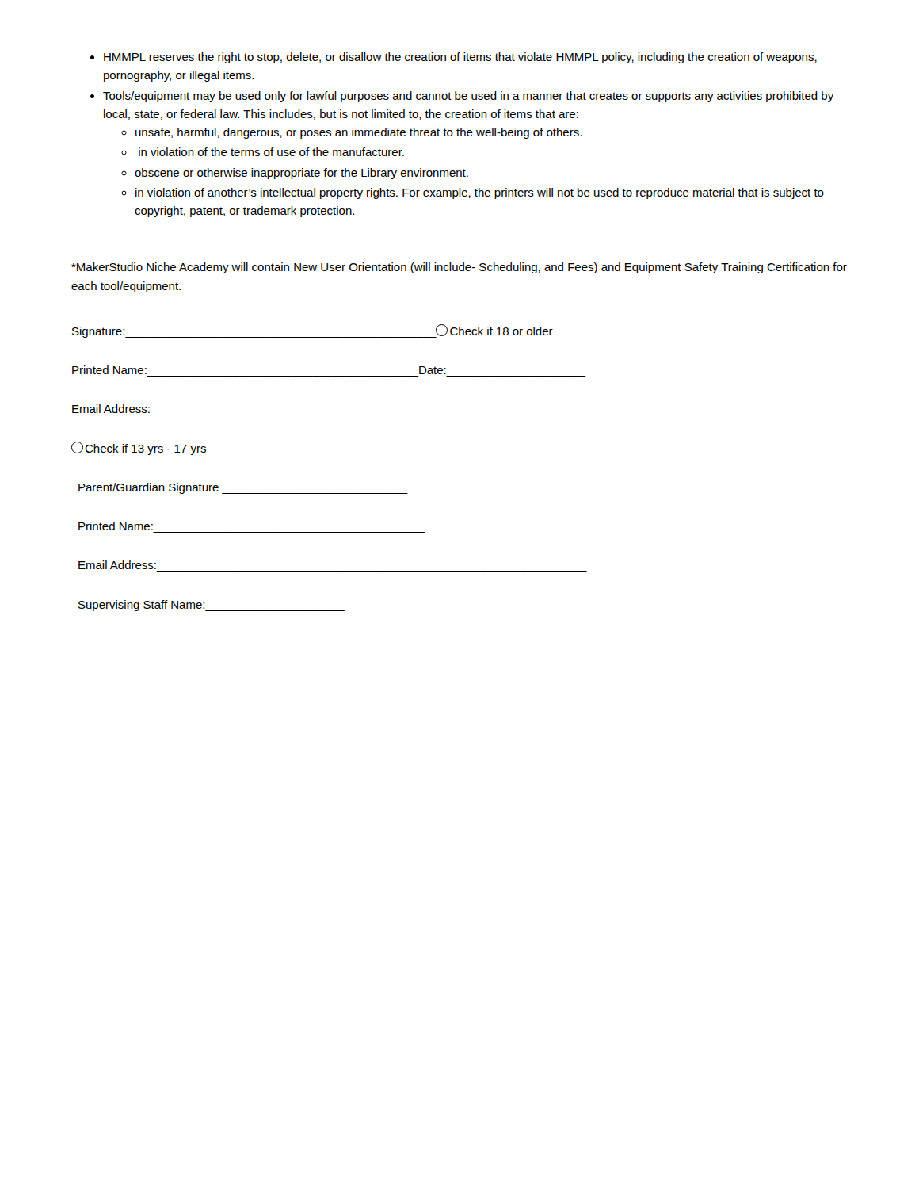HMMPL reserves the right to stop, delete, or disallow the creation of items that violate HMMPL policy, including the creation of weapons, pornography, or illegal items.
Tools/equipment may be used only for lawful purposes and cannot be used in a manner that creates or supports any activities prohibited by local, state, or federal law. This includes, but is not limited to, the creation of items that are:
unsafe, harmful, dangerous, or poses an immediate threat to the well-being of others.
in violation of the terms of use of the manufacturer.
obscene or otherwise inappropriate for the Library environment.
in violation of another’s intellectual property rights. For example, the printers will not be used to reproduce material that is subject to copyright, patent, or trademark protection.
*MakerStudio Niche Academy will contain New User Orientation (will include- Scheduling, and Fees) and Equipment Safety Training Certification for each tool/equipment.
Signature:_______________________________________________ Check if 18 or older
Printed Name:_________________________________________Date:_____________________
Email Address:_________________________________________________________________
Check if 13 yrs - 17 yrs
Parent/Guardian Signature ____________________________
Printed Name:_________________________________________
Email Address:_________________________________________________________________
Supervising Staff Name:_____________________